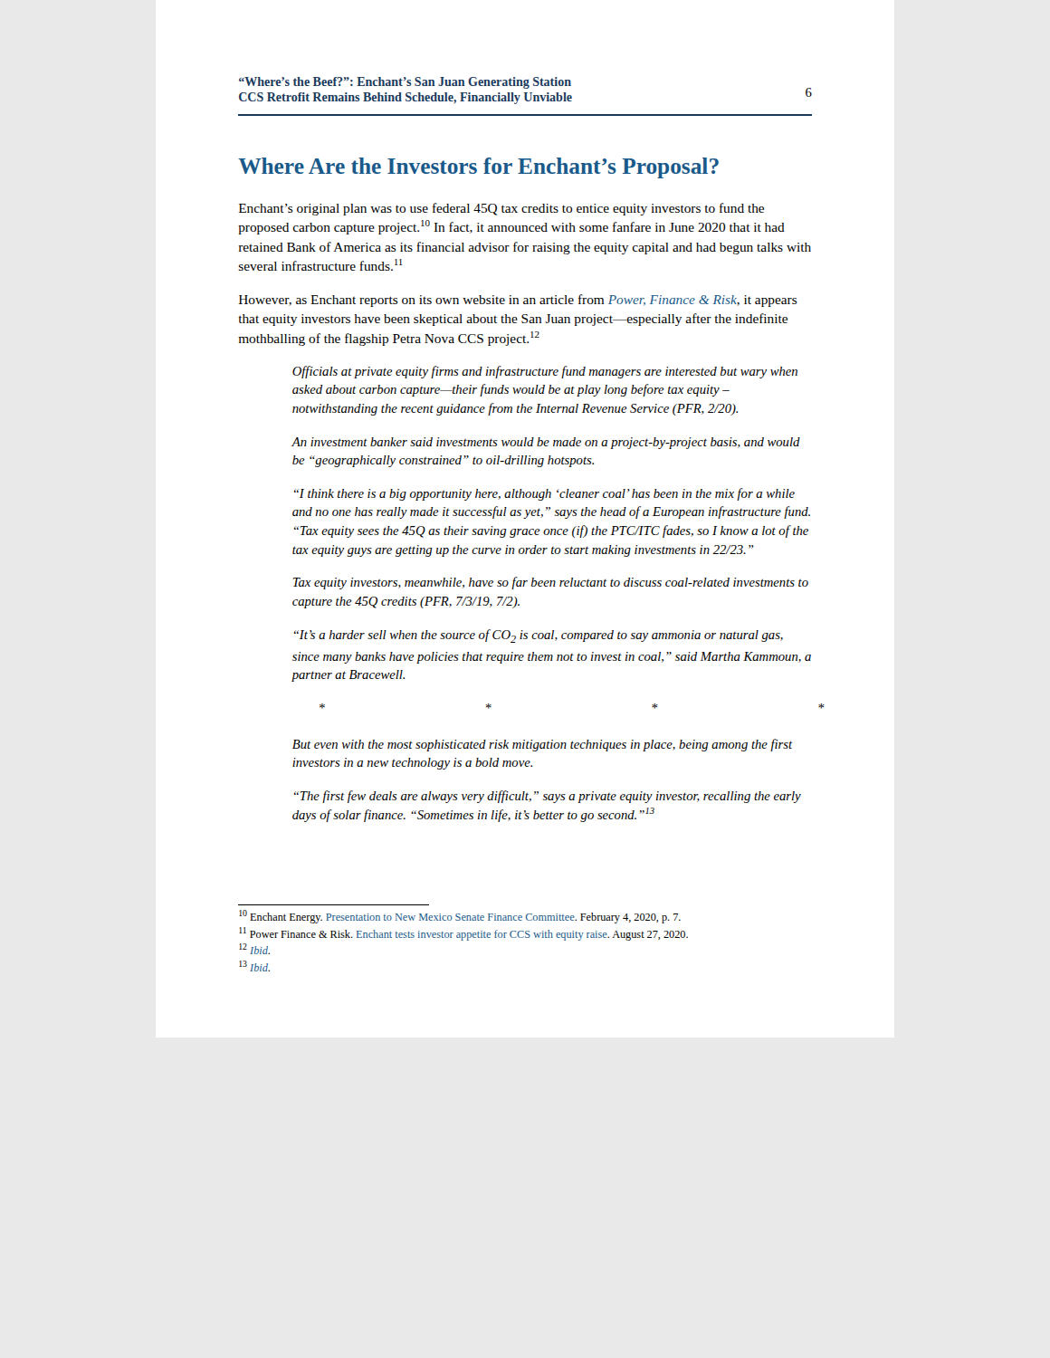“Where’s the Beef?”: Enchant’s San Juan Generating Station
CCS Retrofit Remains Behind Schedule, Financially Unviable
6
Where Are the Investors for Enchant’s Proposal?
Enchant’s original plan was to use federal 45Q tax credits to entice equity investors to fund the proposed carbon capture project.10 In fact, it announced with some fanfare in June 2020 that it had retained Bank of America as its financial advisor for raising the equity capital and had begun talks with several infrastructure funds.11
However, as Enchant reports on its own website in an article from Power, Finance & Risk, it appears that equity investors have been skeptical about the San Juan project—especially after the indefinite mothballing of the flagship Petra Nova CCS project.12
Officials at private equity firms and infrastructure fund managers are interested but wary when asked about carbon capture—their funds would be at play long before tax equity – notwithstanding the recent guidance from the Internal Revenue Service (PFR, 2/20).
An investment banker said investments would be made on a project-by-project basis, and would be “geographically constrained” to oil-drilling hotspots.
“I think there is a big opportunity here, although ‘cleaner coal’ has been in the mix for a while and no one has really made it successful as yet,” says the head of a European infrastructure fund. “Tax equity sees the 45Q as their saving grace once (if) the PTC/ITC fades, so I know a lot of the tax equity guys are getting up the curve in order to start making investments in 22/23.”
Tax equity investors, meanwhile, have so far been reluctant to discuss coal-related investments to capture the 45Q credits (PFR, 7/3/19, 7/2).
“It’s a harder sell when the source of CO2 is coal, compared to say ammonia or natural gas, since many banks have policies that require them not to invest in coal,” said Martha Kammoun, a partner at Bracewell.
* * * *
But even with the most sophisticated risk mitigation techniques in place, being among the first investors in a new technology is a bold move.
“The first few deals are always very difficult,” says a private equity investor, recalling the early days of solar finance. “Sometimes in life, it’s better to go second.”13
10 Enchant Energy. Presentation to New Mexico Senate Finance Committee. February 4, 2020, p. 7.
11 Power Finance & Risk. Enchant tests investor appetite for CCS with equity raise. August 27, 2020.
12 Ibid.
13 Ibid.